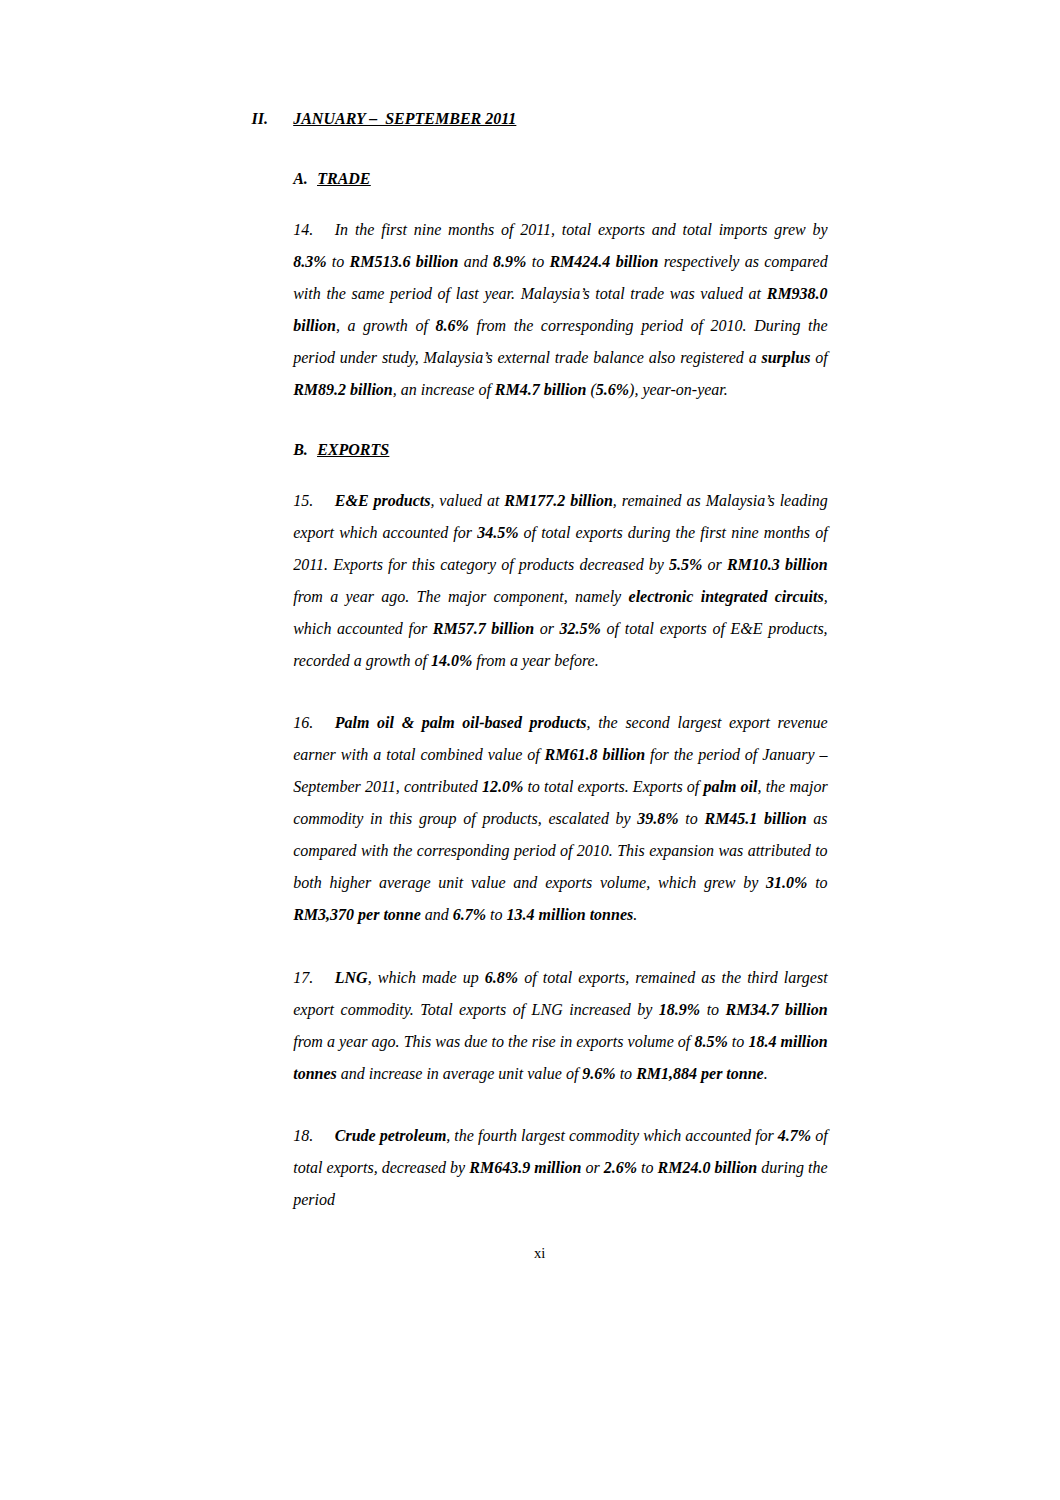II. JANUARY – SEPTEMBER 2011
A. TRADE
14. In the first nine months of 2011, total exports and total imports grew by 8.3% to RM513.6 billion and 8.9% to RM424.4 billion respectively as compared with the same period of last year. Malaysia’s total trade was valued at RM938.0 billion, a growth of 8.6% from the corresponding period of 2010. During the period under study, Malaysia’s external trade balance also registered a surplus of RM89.2 billion, an increase of RM4.7 billion (5.6%), year-on-year.
B. EXPORTS
15. E&E products, valued at RM177.2 billion, remained as Malaysia’s leading export which accounted for 34.5% of total exports during the first nine months of 2011. Exports for this category of products decreased by 5.5% or RM10.3 billion from a year ago. The major component, namely electronic integrated circuits, which accounted for RM57.7 billion or 32.5% of total exports of E&E products, recorded a growth of 14.0% from a year before.
16. Palm oil & palm oil-based products, the second largest export revenue earner with a total combined value of RM61.8 billion for the period of January – September 2011, contributed 12.0% to total exports. Exports of palm oil, the major commodity in this group of products, escalated by 39.8% to RM45.1 billion as compared with the corresponding period of 2010. This expansion was attributed to both higher average unit value and exports volume, which grew by 31.0% to RM3,370 per tonne and 6.7% to 13.4 million tonnes.
17. LNG, which made up 6.8% of total exports, remained as the third largest export commodity. Total exports of LNG increased by 18.9% to RM34.7 billion from a year ago. This was due to the rise in exports volume of 8.5% to 18.4 million tonnes and increase in average unit value of 9.6% to RM1,884 per tonne.
18. Crude petroleum, the fourth largest commodity which accounted for 4.7% of total exports, decreased by RM643.9 million or 2.6% to RM24.0 billion during the period
xi